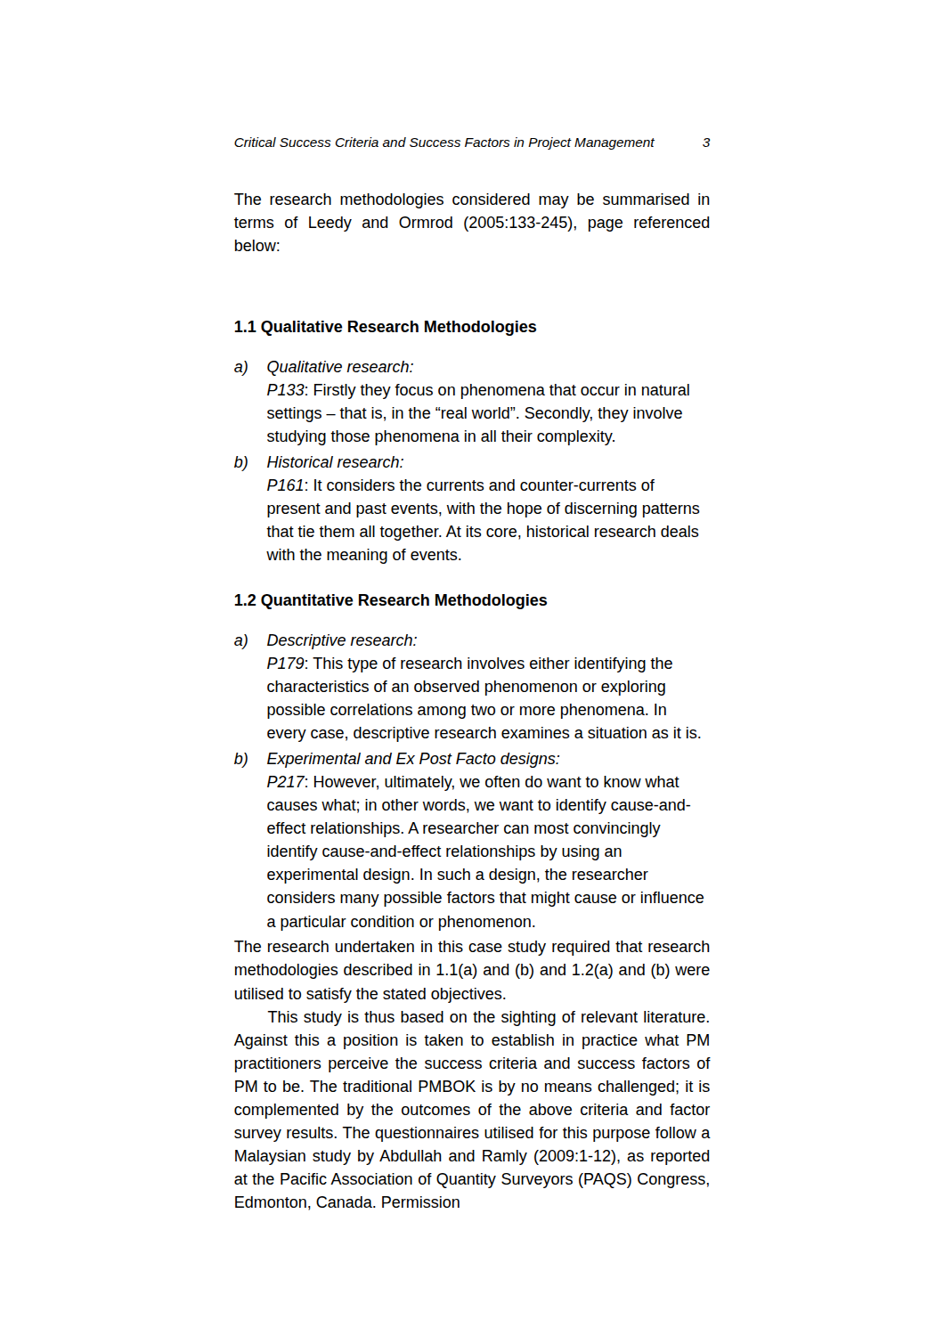Critical Success Criteria and Success Factors in Project Management 3
The research methodologies considered may be summarised in terms of Leedy and Ormrod (2005:133-245), page referenced below:
1.1 Qualitative Research Methodologies
a) Qualitative research: P133: Firstly they focus on phenomena that occur in natural settings – that is, in the “real world”. Secondly, they involve studying those phenomena in all their complexity.
b) Historical research: P161: It considers the currents and counter-currents of present and past events, with the hope of discerning patterns that tie them all together. At its core, historical research deals with the meaning of events.
1.2 Quantitative Research Methodologies
a) Descriptive research: P179: This type of research involves either identifying the characteristics of an observed phenomenon or exploring possible correlations among two or more phenomena. In every case, descriptive research examines a situation as it is.
b) Experimental and Ex Post Facto designs: P217: However, ultimately, we often do want to know what causes what; in other words, we want to identify cause-and-effect relationships. A researcher can most convincingly identify cause-and-effect relationships by using an experimental design. In such a design, the researcher considers many possible factors that might cause or influence a particular condition or phenomenon.
The research undertaken in this case study required that research methodologies described in 1.1(a) and (b) and 1.2(a) and (b) were utilised to satisfy the stated objectives.
This study is thus based on the sighting of relevant literature. Against this a position is taken to establish in practice what PM practitioners perceive the success criteria and success factors of PM to be. The traditional PMBOK is by no means challenged; it is complemented by the outcomes of the above criteria and factor survey results. The questionnaires utilised for this purpose follow a Malaysian study by Abdullah and Ramly (2009:1-12), as reported at the Pacific Association of Quantity Surveyors (PAQS) Congress, Edmonton, Canada. Permission